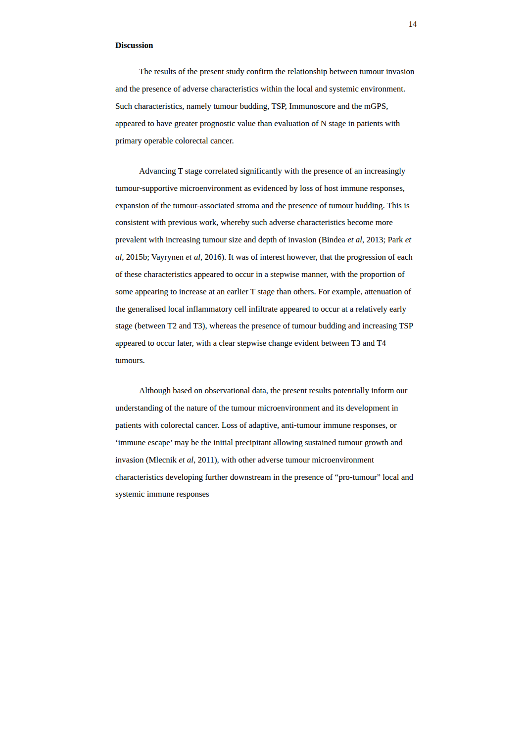14
Discussion
The results of the present study confirm the relationship between tumour invasion and the presence of adverse characteristics within the local and systemic environment. Such characteristics, namely tumour budding, TSP, Immunoscore and the mGPS, appeared to have greater prognostic value than evaluation of N stage in patients with primary operable colorectal cancer.
Advancing T stage correlated significantly with the presence of an increasingly tumour-supportive microenvironment as evidenced by loss of host immune responses, expansion of the tumour-associated stroma and the presence of tumour budding. This is consistent with previous work, whereby such adverse characteristics become more prevalent with increasing tumour size and depth of invasion (Bindea et al, 2013; Park et al, 2015b; Vayrynen et al, 2016). It was of interest however, that the progression of each of these characteristics appeared to occur in a stepwise manner, with the proportion of some appearing to increase at an earlier T stage than others. For example, attenuation of the generalised local inflammatory cell infiltrate appeared to occur at a relatively early stage (between T2 and T3), whereas the presence of tumour budding and increasing TSP appeared to occur later, with a clear stepwise change evident between T3 and T4 tumours.
Although based on observational data, the present results potentially inform our understanding of the nature of the tumour microenvironment and its development in patients with colorectal cancer. Loss of adaptive, anti-tumour immune responses, or ‘immune escape’ may be the initial precipitant allowing sustained tumour growth and invasion (Mlecnik et al, 2011), with other adverse tumour microenvironment characteristics developing further downstream in the presence of “pro-tumour” local and systemic immune responses